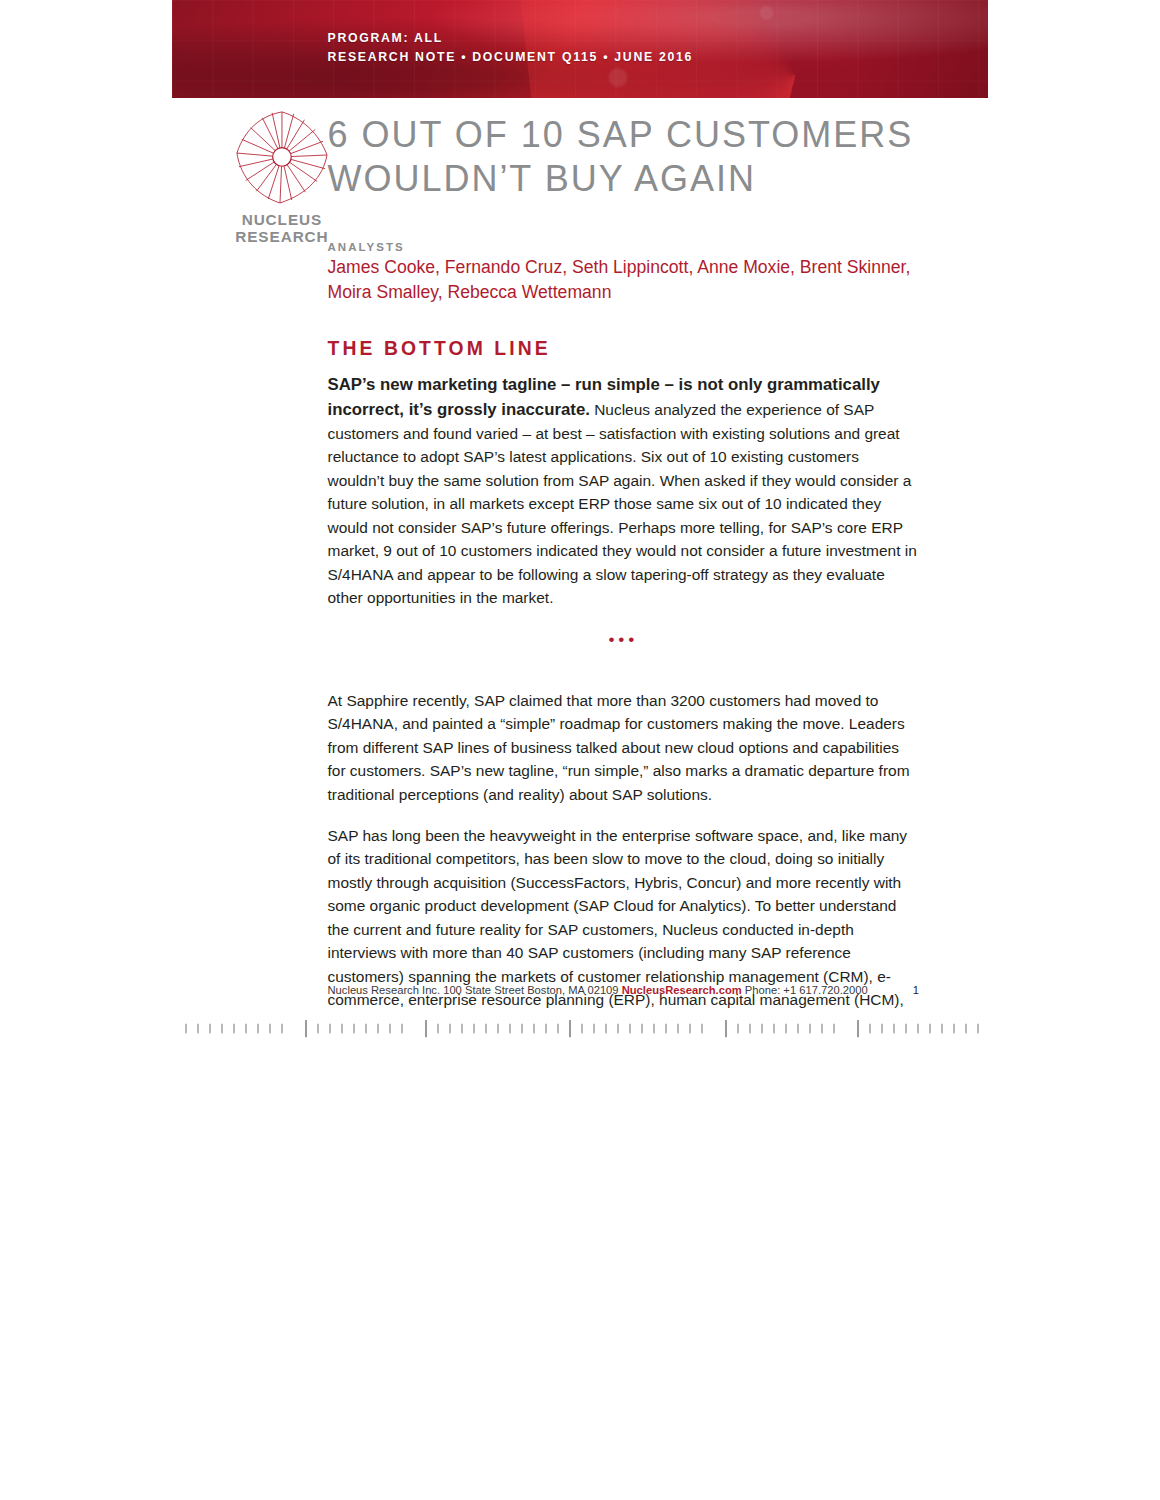PROGRAM: ALL
RESEARCH NOTE • DOCUMENT Q115 • JUNE 2016
NUCLEUS
RESEARCH
6 out of 10 SAP customers wouldn’t buy again
Analysts
James Cooke, Fernando Cruz, Seth Lippincott, Anne Moxie, Brent Skinner, Moira Smalley, Rebecca Wettemann
The Bottom Line
SAP’s new marketing tagline – run simple – is not only grammatically incorrect, it’s grossly inaccurate. Nucleus analyzed the experience of SAP customers and found varied – at best – satisfaction with existing solutions and great reluctance to adopt SAP’s latest applications. Six out of 10 existing customers wouldn’t buy the same solution from SAP again. When asked if they would consider a future solution, in all markets except ERP those same six out of 10 indicated they would not consider SAP’s future offerings. Perhaps more telling, for SAP’s core ERP market, 9 out of 10 customers indicated they would not consider a future investment in S/4HANA and appear to be following a slow tapering-off strategy as they evaluate other opportunities in the market.
•••
At Sapphire recently, SAP claimed that more than 3200 customers had moved to S/4HANA, and painted a “simple” roadmap for customers making the move. Leaders from different SAP lines of business talked about new cloud options and capabilities for customers. SAP’s new tagline, “run simple,” also marks a dramatic departure from traditional perceptions (and reality) about SAP solutions.
SAP has long been the heavyweight in the enterprise software space, and, like many of its traditional competitors, has been slow to move to the cloud, doing so initially mostly through acquisition (SuccessFactors, Hybris, Concur) and more recently with some organic product development (SAP Cloud for Analytics). To better understand the current and future reality for SAP customers, Nucleus conducted in-depth interviews with more than 40 SAP customers (including many SAP reference customers) spanning the markets of customer relationship management (CRM), e-commerce, enterprise resource planning (ERP), human capital management (HCM),
Nucleus Research Inc. 100 State Street Boston, MA 02109 NucleusResearch.com Phone: +1 617.720.2000
1